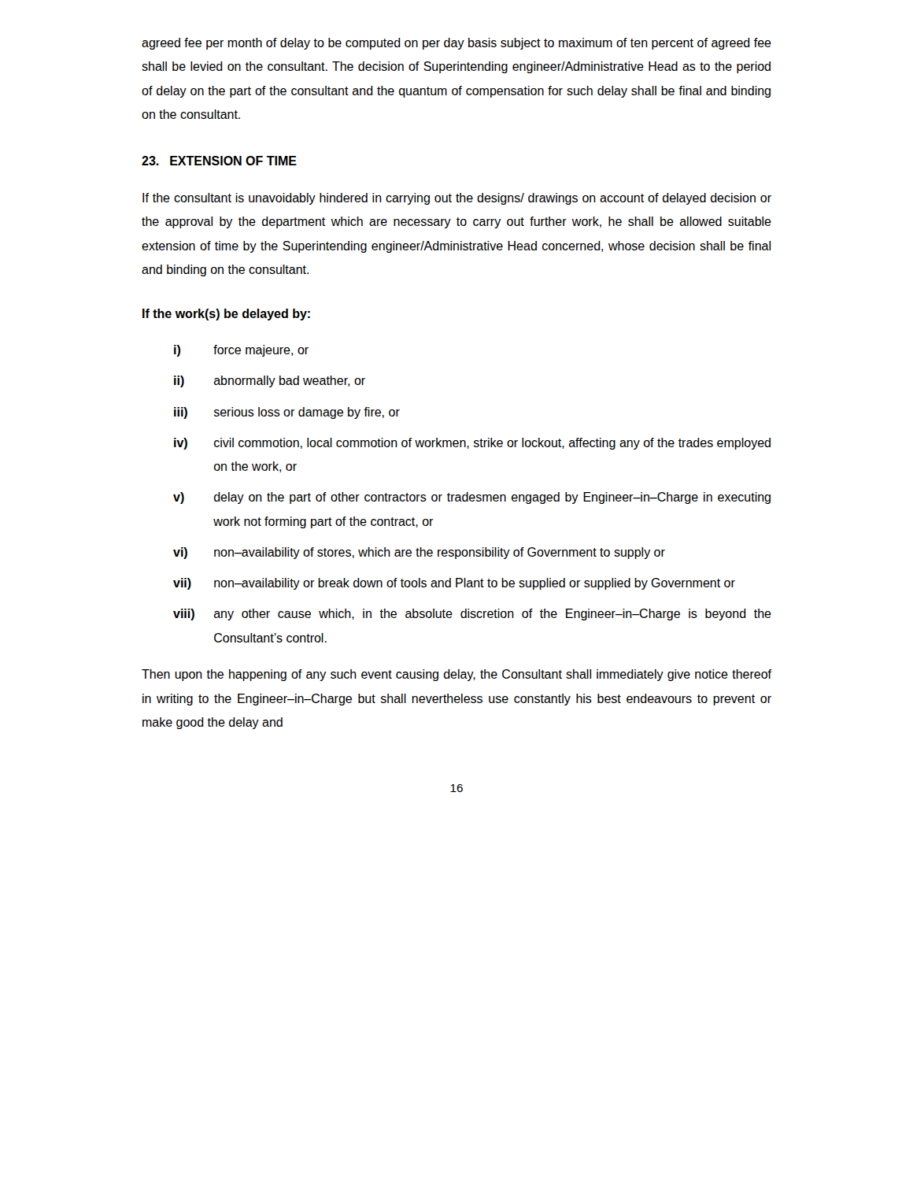agreed fee per month of delay to be computed on per day basis subject to maximum of ten percent of agreed fee shall be levied on the consultant. The decision of Superintending engineer/Administrative Head as to the period of delay on the part of the consultant and the quantum of compensation for such delay shall be final and binding on the consultant.
23. EXTENSION OF TIME
If the consultant is unavoidably hindered in carrying out the designs/ drawings on account of delayed decision or the approval by the department which are necessary to carry out further work, he shall be allowed suitable extension of time by the Superintending engineer/Administrative Head concerned, whose decision shall be final and binding on the consultant.
If the work(s) be delayed by:
i) force majeure, or
ii) abnormally bad weather, or
iii) serious loss or damage by fire, or
iv) civil commotion, local commotion of workmen, strike or lockout, affecting any of the trades employed on the work, or
v) delay on the part of other contractors or tradesmen engaged by Engineer–in–Charge in executing work not forming part of the contract, or
vi) non–availability of stores, which are the responsibility of Government to supply or
vii) non–availability or break down of tools and Plant to be supplied or supplied by Government or
viii) any other cause which, in the absolute discretion of the Engineer–in–Charge is beyond the Consultant’s control.
Then upon the happening of any such event causing delay, the Consultant shall immediately give notice thereof in writing to the Engineer–in–Charge but shall nevertheless use constantly his best endeavours to prevent or make good the delay and
16